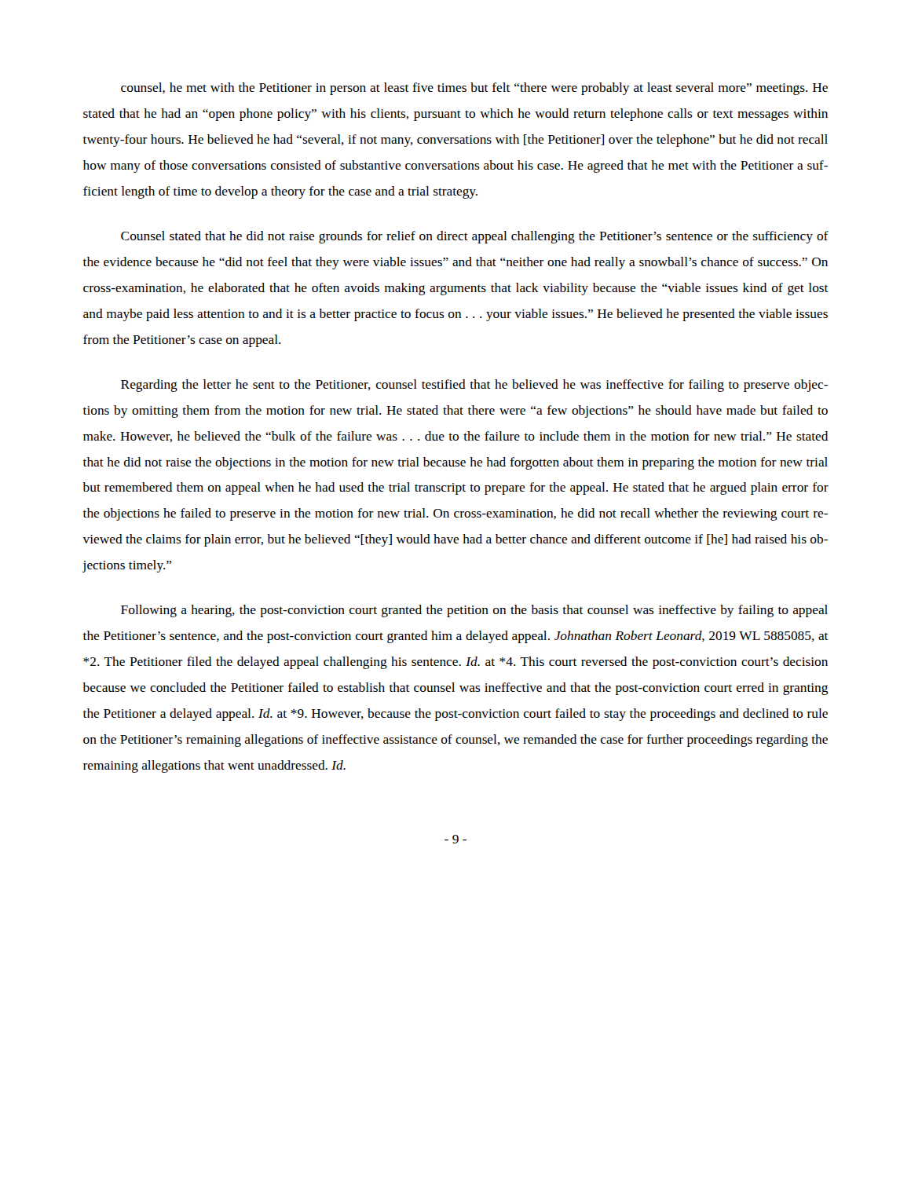counsel, he met with the Petitioner in person at least five times but felt “there were probably at least several more” meetings. He stated that he had an “open phone policy” with his clients, pursuant to which he would return telephone calls or text messages within twenty-four hours. He believed he had “several, if not many, conversations with [the Petitioner] over the telephone” but he did not recall how many of those conversations consisted of substantive conversations about his case. He agreed that he met with the Petitioner a sufficient length of time to develop a theory for the case and a trial strategy.
Counsel stated that he did not raise grounds for relief on direct appeal challenging the Petitioner’s sentence or the sufficiency of the evidence because he “did not feel that they were viable issues” and that “neither one had really a snowball’s chance of success.” On cross-examination, he elaborated that he often avoids making arguments that lack viability because the “viable issues kind of get lost and maybe paid less attention to and it is a better practice to focus on . . . your viable issues.” He believed he presented the viable issues from the Petitioner’s case on appeal.
Regarding the letter he sent to the Petitioner, counsel testified that he believed he was ineffective for failing to preserve objections by omitting them from the motion for new trial. He stated that there were “a few objections” he should have made but failed to make. However, he believed the “bulk of the failure was . . . due to the failure to include them in the motion for new trial.” He stated that he did not raise the objections in the motion for new trial because he had forgotten about them in preparing the motion for new trial but remembered them on appeal when he had used the trial transcript to prepare for the appeal. He stated that he argued plain error for the objections he failed to preserve in the motion for new trial. On cross-examination, he did not recall whether the reviewing court reviewed the claims for plain error, but he believed “[they] would have had a better chance and different outcome if [he] had raised his objections timely.”
Following a hearing, the post-conviction court granted the petition on the basis that counsel was ineffective by failing to appeal the Petitioner’s sentence, and the post-conviction court granted him a delayed appeal. Johnathan Robert Leonard, 2019 WL 5885085, at *2. The Petitioner filed the delayed appeal challenging his sentence. Id. at *4. This court reversed the post-conviction court’s decision because we concluded the Petitioner failed to establish that counsel was ineffective and that the post-conviction court erred in granting the Petitioner a delayed appeal. Id. at *9. However, because the post-conviction court failed to stay the proceedings and declined to rule on the Petitioner’s remaining allegations of ineffective assistance of counsel, we remanded the case for further proceedings regarding the remaining allegations that went unaddressed. Id.
- 9 -